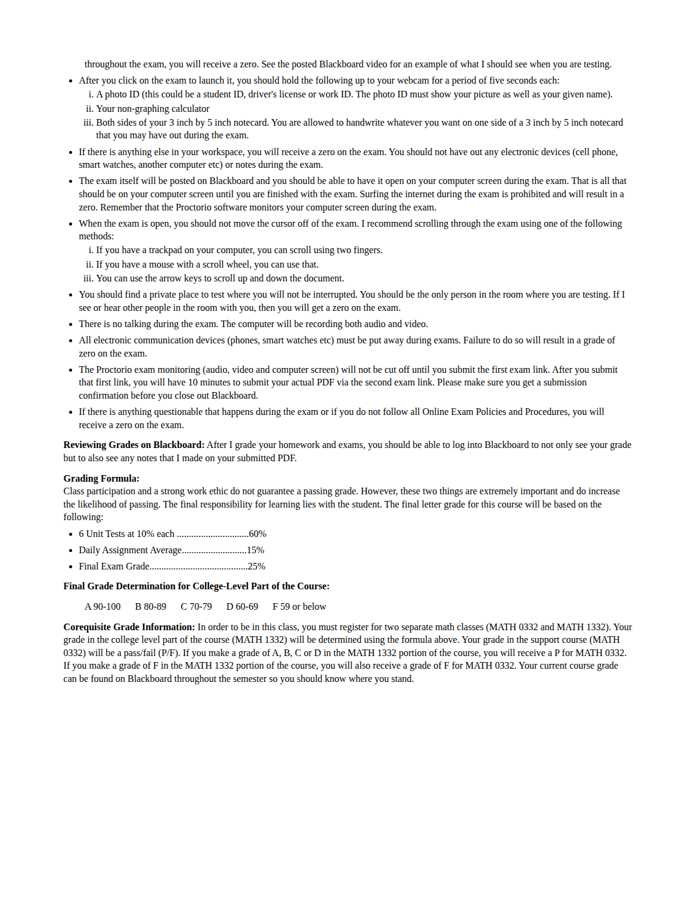throughout the exam, you will receive a zero. See the posted Blackboard video for an example of what I should see when you are testing.
After you click on the exam to launch it, you should hold the following up to your webcam for a period of five seconds each:
A photo ID (this could be a student ID, driver's license or work ID. The photo ID must show your picture as well as your given name).
Your non-graphing calculator
Both sides of your 3 inch by 5 inch notecard. You are allowed to handwrite whatever you want on one side of a 3 inch by 5 inch notecard that you may have out during the exam.
If there is anything else in your workspace, you will receive a zero on the exam. You should not have out any electronic devices (cell phone, smart watches, another computer etc) or notes during the exam.
The exam itself will be posted on Blackboard and you should be able to have it open on your computer screen during the exam. That is all that should be on your computer screen until you are finished with the exam. Surfing the internet during the exam is prohibited and will result in a zero. Remember that the Proctorio software monitors your computer screen during the exam.
When the exam is open, you should not move the cursor off of the exam. I recommend scrolling through the exam using one of the following methods:
If you have a trackpad on your computer, you can scroll using two fingers.
If you have a mouse with a scroll wheel, you can use that.
You can use the arrow keys to scroll up and down the document.
You should find a private place to test where you will not be interrupted. You should be the only person in the room where you are testing. If I see or hear other people in the room with you, then you will get a zero on the exam.
There is no talking during the exam. The computer will be recording both audio and video.
All electronic communication devices (phones, smart watches etc) must be put away during exams. Failure to do so will result in a grade of zero on the exam.
The Proctorio exam monitoring (audio, video and computer screen) will not be cut off until you submit the first exam link. After you submit that first link, you will have 10 minutes to submit your actual PDF via the second exam link. Please make sure you get a submission confirmation before you close out Blackboard.
If there is anything questionable that happens during the exam or if you do not follow all Online Exam Policies and Procedures, you will receive a zero on the exam.
Reviewing Grades on Blackboard: After I grade your homework and exams, you should be able to log into Blackboard to not only see your grade but to also see any notes that I made on your submitted PDF.
Grading Formula:
Class participation and a strong work ethic do not guarantee a passing grade. However, these two things are extremely important and do increase the likelihood of passing. The final responsibility for learning lies with the student. The final letter grade for this course will be based on the following:
6 Unit Tests at 10% each .............................. 60%
Daily Assignment Average........................... 15%
Final Exam Grade......................................... 25%
Final Grade Determination for College-Level Part of the Course:
A 90-100 B 80-89 C 70-79 D 60-69 F 59 or below
Corequisite Grade Information: In order to be in this class, you must register for two separate math classes (MATH 0332 and MATH 1332). Your grade in the college level part of the course (MATH 1332) will be determined using the formula above. Your grade in the support course (MATH 0332) will be a pass/fail (P/F). If you make a grade of A, B, C or D in the MATH 1332 portion of the course, you will receive a P for MATH 0332. If you make a grade of F in the MATH 1332 portion of the course, you will also receive a grade of F for MATH 0332. Your current course grade can be found on Blackboard throughout the semester so you should know where you stand.